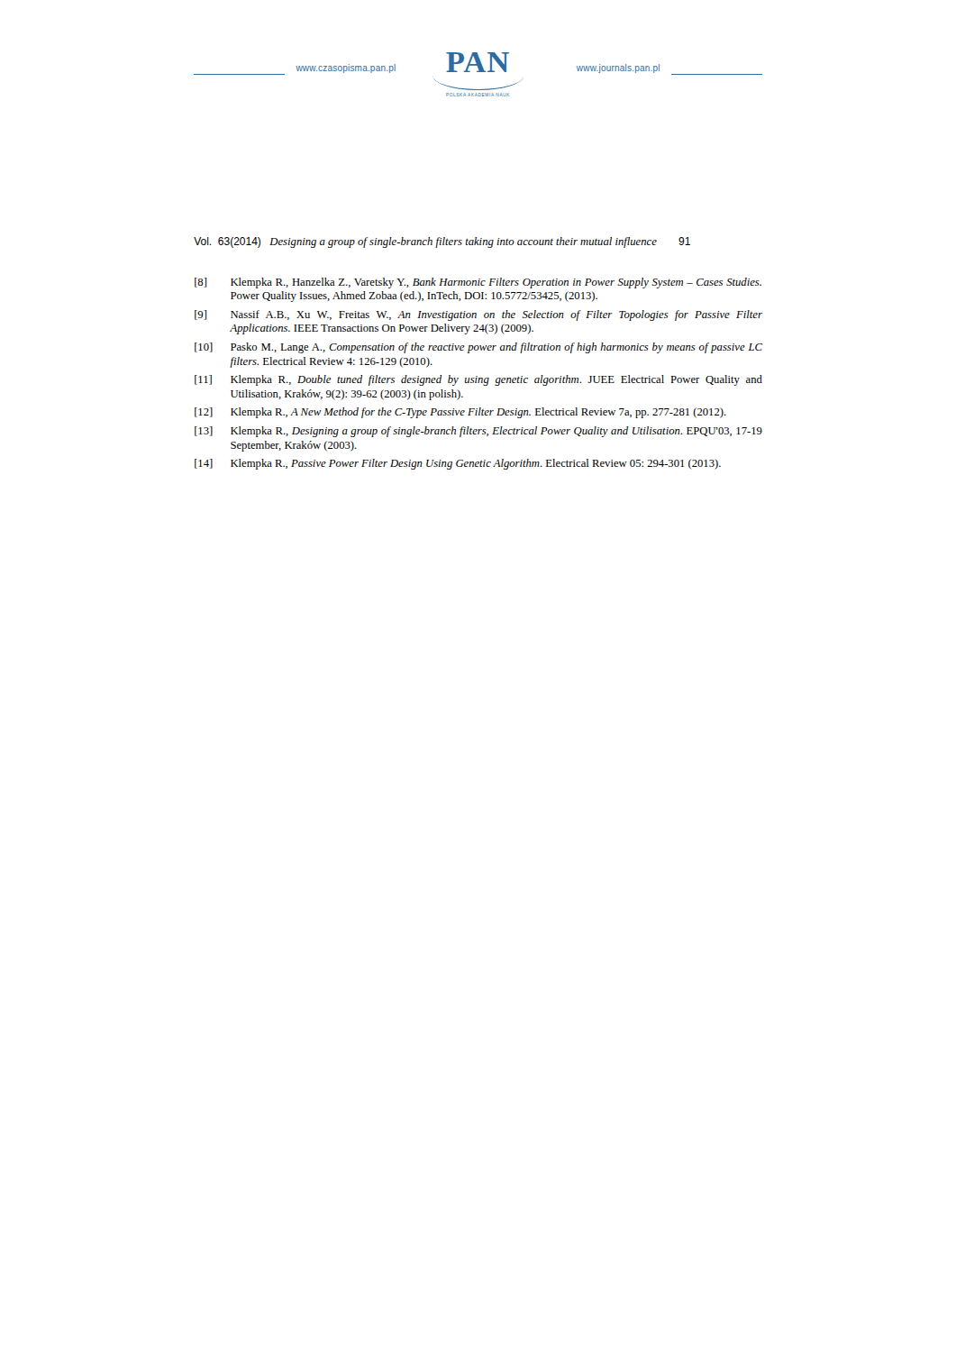www.czasopisma.pan.pl
PAN
POLSKA AKADEMIA NAUK
www.journals.pan.pl
Vol. 63(2014) Designing a group of single-branch filters taking into account their mutual influence 91
[8] Klempka R., Hanzelka Z., Varetsky Y., Bank Harmonic Filters Operation in Power Supply System – Cases Studies. Power Quality Issues, Ahmed Zobaa (ed.), InTech, DOI: 10.5772/53425, (2013).
[9] Nassif A.B., Xu W., Freitas W., An Investigation on the Selection of Filter Topologies for Passive Filter Applications. IEEE Transactions On Power Delivery 24(3) (2009).
[10] Pasko M., Lange A., Compensation of the reactive power and filtration of high harmonics by means of passive LC filters. Electrical Review 4: 126-129 (2010).
[11] Klempka R., Double tuned filters designed by using genetic algorithm. JUEE Electrical Power Quality and Utilisation, Kraków, 9(2): 39-62 (2003) (in polish).
[12] Klempka R., A New Method for the C-Type Passive Filter Design. Electrical Review 7a, pp. 277-281 (2012).
[13] Klempka R., Designing a group of single-branch filters, Electrical Power Quality and Utilisation. EPQU'03, 17-19 September, Kraków (2003).
[14] Klempka R., Passive Power Filter Design Using Genetic Algorithm. Electrical Review 05: 294-301 (2013).